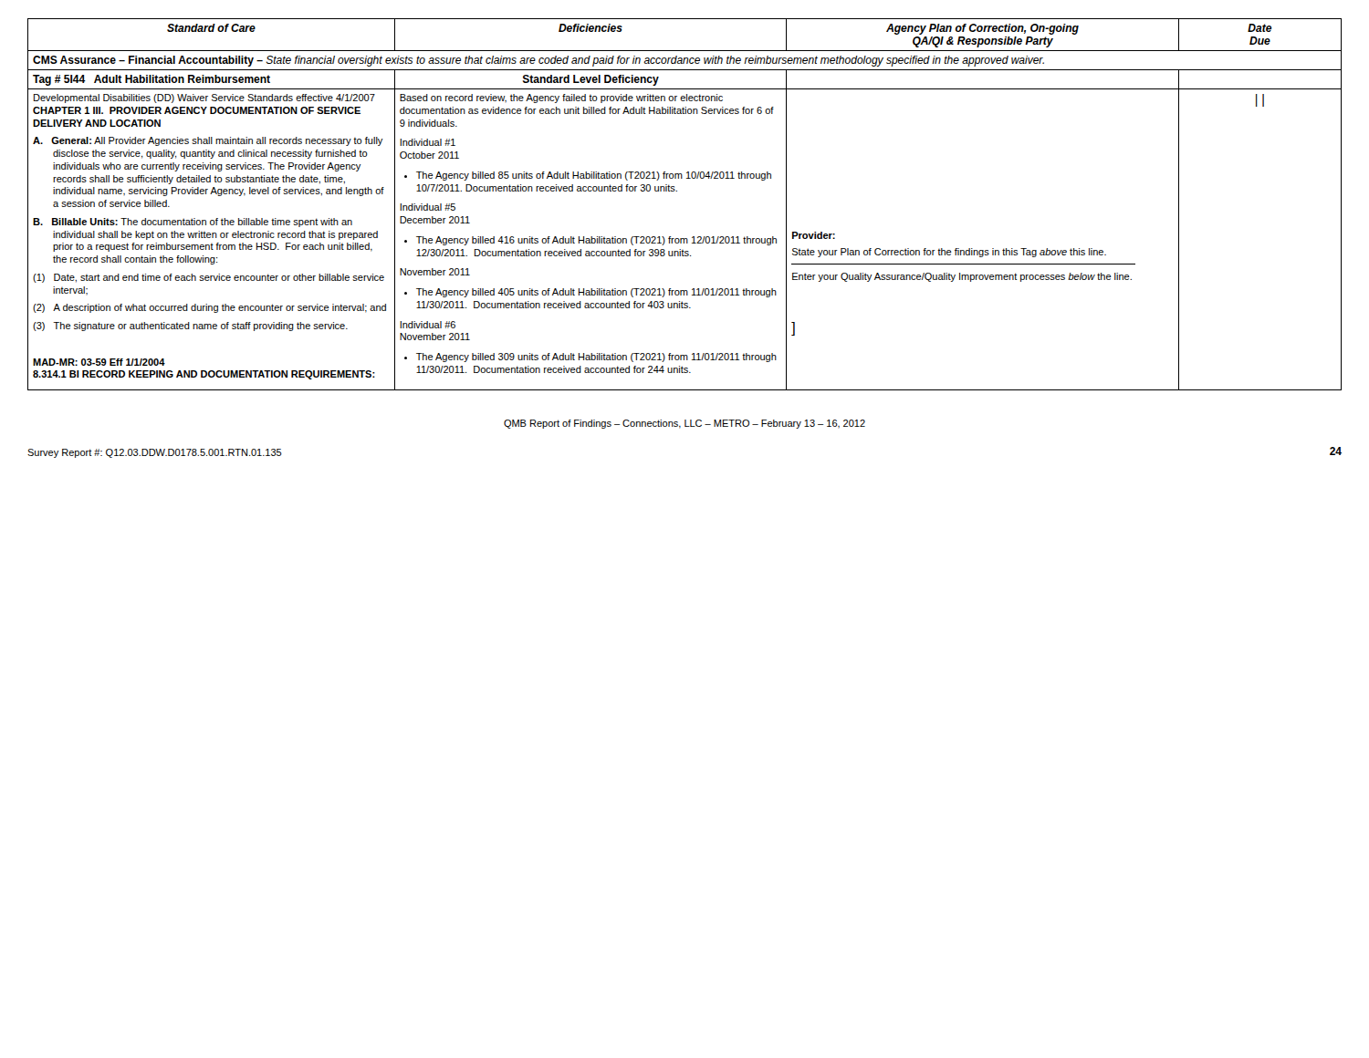| Standard of Care | Deficiencies | Agency Plan of Correction, On-going QA/QI & Responsible Party | Date Due |
| --- | --- | --- | --- |
| CMS Assurance – Financial Accountability – State financial oversight exists to assure that claims are coded and paid for in accordance with the reimbursement methodology specified in the approved waiver. |
| Tag # 5I44 Adult Habilitation Reimbursement | Standard Level Deficiency | | |
| Developmental Disabilities (DD) Waiver Service Standards effective 4/1/2007 CHAPTER 1 III. PROVIDER AGENCY DOCUMENTATION OF SERVICE DELIVERY AND LOCATION A. General: All Provider Agencies shall maintain all records necessary to fully disclose the service, quality, quantity and clinical necessity furnished to individuals who are currently receiving services. The Provider Agency records shall be sufficiently detailed to substantiate the date, time, individual name, servicing Provider Agency, level of services, and length of a session of service billed. B. Billable Units: The documentation of the billable time spent with an individual shall be kept on the written or electronic record that is prepared prior to a request for reimbursement from the HSD. For each unit billed, the record shall contain the following: (1) Date, start and end time of each service encounter or other billable service interval; (2) A description of what occurred during the encounter or service interval; and (3) The signature or authenticated name of staff providing the service. MAD-MR: 03-59 Eff 1/1/2004 8.314.1 BI RECORD KEEPING AND DOCUMENTATION REQUIREMENTS: | Based on record review, the Agency failed to provide written or electronic documentation as evidence for each unit billed for Adult Habilitation Services for 6 of 9 individuals. Individual #1 October 2011 The Agency billed 85 units of Adult Habilitation (T2021) from 10/04/2011 through 10/7/2011. Documentation received accounted for 30 units. Individual #5 December 2011 The Agency billed 416 units of Adult Habilitation (T2021) from 12/01/2011 through 12/30/2011. Documentation received accounted for 398 units. November 2011 The Agency billed 405 units of Adult Habilitation (T2021) from 11/01/2011 through 11/30/2011. Documentation received accounted for 403 units. Individual #6 November 2011 The Agency billed 309 units of Adult Habilitation (T2021) from 11/01/2011 through 11/30/2011. Documentation received accounted for 244 units. | Provider: State your Plan of Correction for the findings in this Tag above this line. Enter your Quality Assurance/Quality Improvement processes below the line. ] | / / |
QMB Report of Findings – Connections, LLC – METRO – February 13 – 16, 2012
Survey Report #: Q12.03.DDW.D0178.5.001.RTN.01.135
24